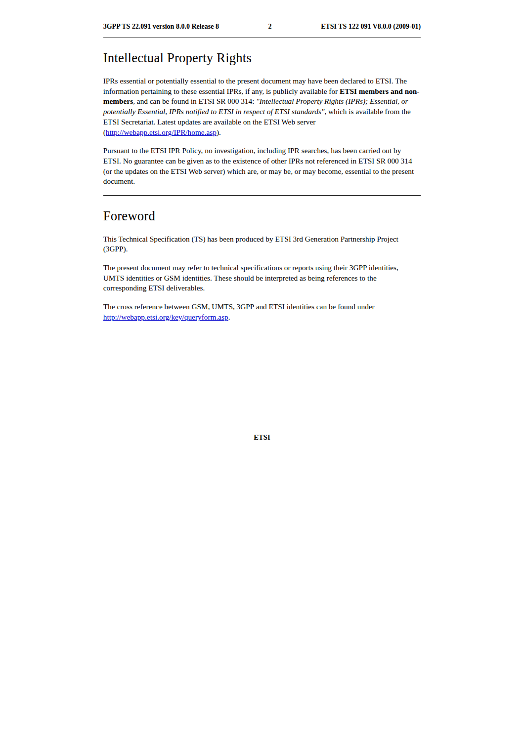3GPP TS 22.091 version 8.0.0 Release 8
2
ETSI TS 122 091 V8.0.0 (2009-01)
Intellectual Property Rights
IPRs essential or potentially essential to the present document may have been declared to ETSI. The information pertaining to these essential IPRs, if any, is publicly available for ETSI members and non-members, and can be found in ETSI SR 000 314: "Intellectual Property Rights (IPRs); Essential, or potentially Essential, IPRs notified to ETSI in respect of ETSI standards", which is available from the ETSI Secretariat. Latest updates are available on the ETSI Web server (http://webapp.etsi.org/IPR/home.asp).
Pursuant to the ETSI IPR Policy, no investigation, including IPR searches, has been carried out by ETSI. No guarantee can be given as to the existence of other IPRs not referenced in ETSI SR 000 314 (or the updates on the ETSI Web server) which are, or may be, or may become, essential to the present document.
Foreword
This Technical Specification (TS) has been produced by ETSI 3rd Generation Partnership Project (3GPP).
The present document may refer to technical specifications or reports using their 3GPP identities, UMTS identities or GSM identities. These should be interpreted as being references to the corresponding ETSI deliverables.
The cross reference between GSM, UMTS, 3GPP and ETSI identities can be found under http://webapp.etsi.org/key/queryform.asp.
ETSI